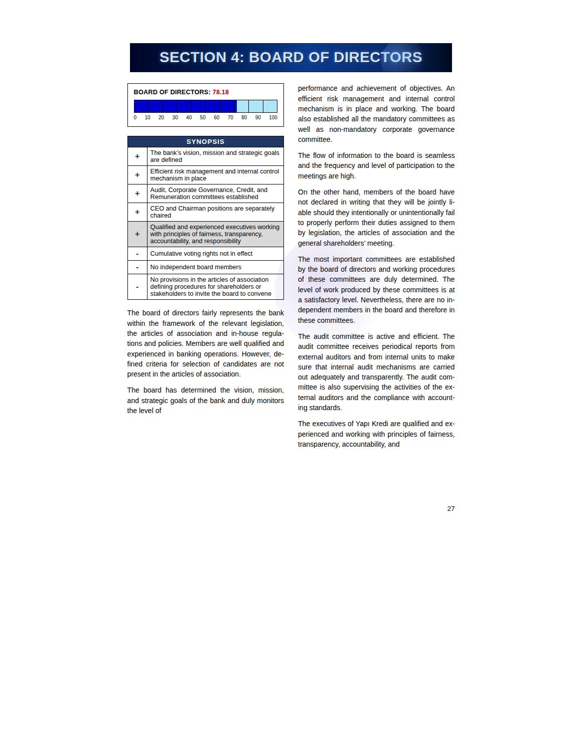SECTION 4: BOARD OF DIRECTORS
BOARD OF DIRECTORS: 78.18
0102030405060708090100
| SYNOPSIS |
| --- |
| + | The bank’s vision, mission and strategic goals are defined |
| + | Efficient risk management and internal control mechanism in place |
| + | Audit, Corporate Governance, Credit, and Remuneration committees established |
| + | CEO and Chairman positions are separately chaired |
| + | Qualified and experienced executives working with principles of fairness, transparency, accountability, and responsibility |
| - | Cumulative voting rights not in effect |
| - | No independent board members |
| - | No provisions in the articles of association defining procedures for shareholders or stakeholders to invite the board to convene |
The board of directors fairly represents the bank within the framework of the relevant legislation, the articles of association and in-house regulations and policies. Members are well qualified and experienced in banking operations. However, defined criteria for selection of candidates are not present in the articles of association.
The board has determined the vision, mission, and strategic goals of the bank and duly monitors the level of
performance and achievement of objectives. An efficient risk management and internal control mechanism is in place and working. The board also established all the mandatory committees as well as non-mandatory corporate governance committee.
The flow of information to the board is seamless and the frequency and level of participation to the meetings are high.
On the other hand, members of the board have not declared in writing that they will be jointly liable should they intentionally or unintentionally fail to properly perform their duties assigned to them by legislation, the articles of association and the general shareholders’ meeting.
The most important committees are established by the board of directors and working procedures of these committees are duly determined. The level of work produced by these committees is at a satisfactory level. Nevertheless, there are no independent members in the board and therefore in these committees.
The audit committee is active and efficient. The audit committee receives periodical reports from external auditors and from internal units to make sure that internal audit mechanisms are carried out adequately and transparently. The audit committee is also supervising the activities of the external auditors and the compliance with accounting standards.
The executives of Yapı Kredi are qualified and experienced and working with principles of fairness, transparency, accountability, and
27